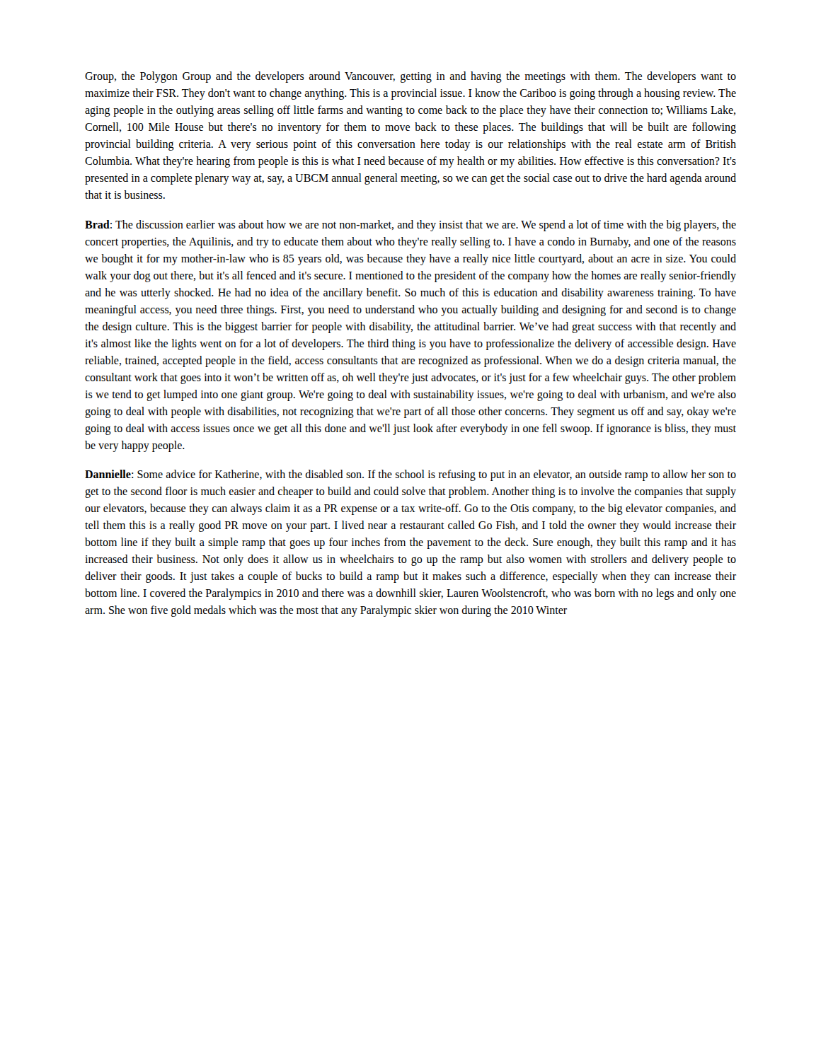Group, the Polygon Group and the developers around Vancouver, getting in and having the meetings with them. The developers want to maximize their FSR. They don't want to change anything. This is a provincial issue. I know the Cariboo is going through a housing review. The aging people in the outlying areas selling off little farms and wanting to come back to the place they have their connection to; Williams Lake, Cornell, 100 Mile House but there's no inventory for them to move back to these places. The buildings that will be built are following provincial building criteria. A very serious point of this conversation here today is our relationships with the real estate arm of British Columbia. What they're hearing from people is this is what I need because of my health or my abilities. How effective is this conversation? It's presented in a complete plenary way at, say, a UBCM annual general meeting, so we can get the social case out to drive the hard agenda around that it is business.
Brad: The discussion earlier was about how we are not non-market, and they insist that we are. We spend a lot of time with the big players, the concert properties, the Aquilinis, and try to educate them about who they're really selling to. I have a condo in Burnaby, and one of the reasons we bought it for my mother-in-law who is 85 years old, was because they have a really nice little courtyard, about an acre in size. You could walk your dog out there, but it's all fenced and it's secure. I mentioned to the president of the company how the homes are really senior-friendly and he was utterly shocked. He had no idea of the ancillary benefit. So much of this is education and disability awareness training. To have meaningful access, you need three things. First, you need to understand who you actually building and designing for and second is to change the design culture. This is the biggest barrier for people with disability, the attitudinal barrier. We’ve had great success with that recently and it's almost like the lights went on for a lot of developers. The third thing is you have to professionalize the delivery of accessible design. Have reliable, trained, accepted people in the field, access consultants that are recognized as professional. When we do a design criteria manual, the consultant work that goes into it won’t be written off as, oh well they're just advocates, or it's just for a few wheelchair guys. The other problem is we tend to get lumped into one giant group. We're going to deal with sustainability issues, we're going to deal with urbanism, and we're also going to deal with people with disabilities, not recognizing that we're part of all those other concerns. They segment us off and say, okay we're going to deal with access issues once we get all this done and we'll just look after everybody in one fell swoop. If ignorance is bliss, they must be very happy people.
Dannielle: Some advice for Katherine, with the disabled son. If the school is refusing to put in an elevator, an outside ramp to allow her son to get to the second floor is much easier and cheaper to build and could solve that problem. Another thing is to involve the companies that supply our elevators, because they can always claim it as a PR expense or a tax write-off. Go to the Otis company, to the big elevator companies, and tell them this is a really good PR move on your part. I lived near a restaurant called Go Fish, and I told the owner they would increase their bottom line if they built a simple ramp that goes up four inches from the pavement to the deck. Sure enough, they built this ramp and it has increased their business. Not only does it allow us in wheelchairs to go up the ramp but also women with strollers and delivery people to deliver their goods. It just takes a couple of bucks to build a ramp but it makes such a difference, especially when they can increase their bottom line. I covered the Paralympics in 2010 and there was a downhill skier, Lauren Woolstencroft, who was born with no legs and only one arm. She won five gold medals which was the most that any Paralympic skier won during the 2010 Winter